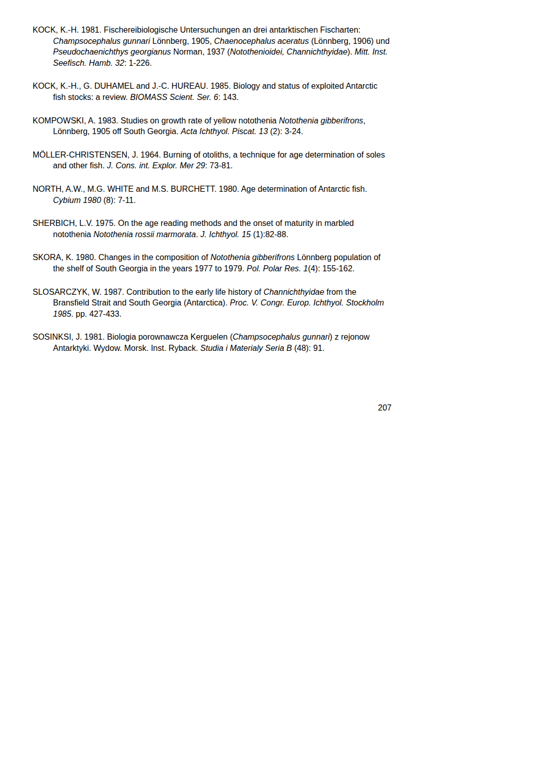KOCK, K.-H. 1981. Fischereibiologische Untersuchungen an drei antarktischen Fischarten: Champsocephalus gunnari Lönnberg, 1905, Chaenocephalus aceratus (Lönnberg, 1906) und Pseudochaenichthys georgianus Norman, 1937 (Notothenioidei, Channichthyidae). Mitt. Inst. Seefisch. Hamb. 32: 1-226.
KOCK, K.-H., G. DUHAMEL and J.-C. HUREAU. 1985. Biology and status of exploited Antarctic fish stocks: a review. BIOMASS Scient. Ser. 6: 143.
KOMPOWSKI, A. 1983. Studies on growth rate of yellow notothenia Notothenia gibberifrons, Lönnberg, 1905 off South Georgia. Acta Ichthyol. Piscat. 13 (2): 3-24.
MÖLLER-CHRISTENSEN, J. 1964. Burning of otoliths, a technique for age determination of soles and other fish. J. Cons. int. Explor. Mer 29: 73-81.
NORTH, A.W., M.G. WHITE and M.S. BURCHETT. 1980. Age determination of Antarctic fish. Cybium 1980 (8): 7-11.
SHERBICH, L.V. 1975. On the age reading methods and the onset of maturity in marbled notothenia Notothenia rossii marmorata. J. Ichthyol. 15 (1):82-88.
SKORA, K. 1980. Changes in the composition of Notothenia gibberifrons Lönnberg population of the shelf of South Georgia in the years 1977 to 1979. Pol. Polar Res. 1(4): 155-162.
SLOSARCZYK, W. 1987. Contribution to the early life history of Channichthyidae from the Bransfield Strait and South Georgia (Antarctica). Proc. V. Congr. Europ. Ichthyol. Stockholm 1985. pp. 427-433.
SOSINKSI, J. 1981. Biologia porownawcza Kerguelen (Champsocephalus gunnari) z rejonow Antarktyki. Wydow. Morsk. Inst. Ryback. Studia i Materialy Seria B (48): 91.
207